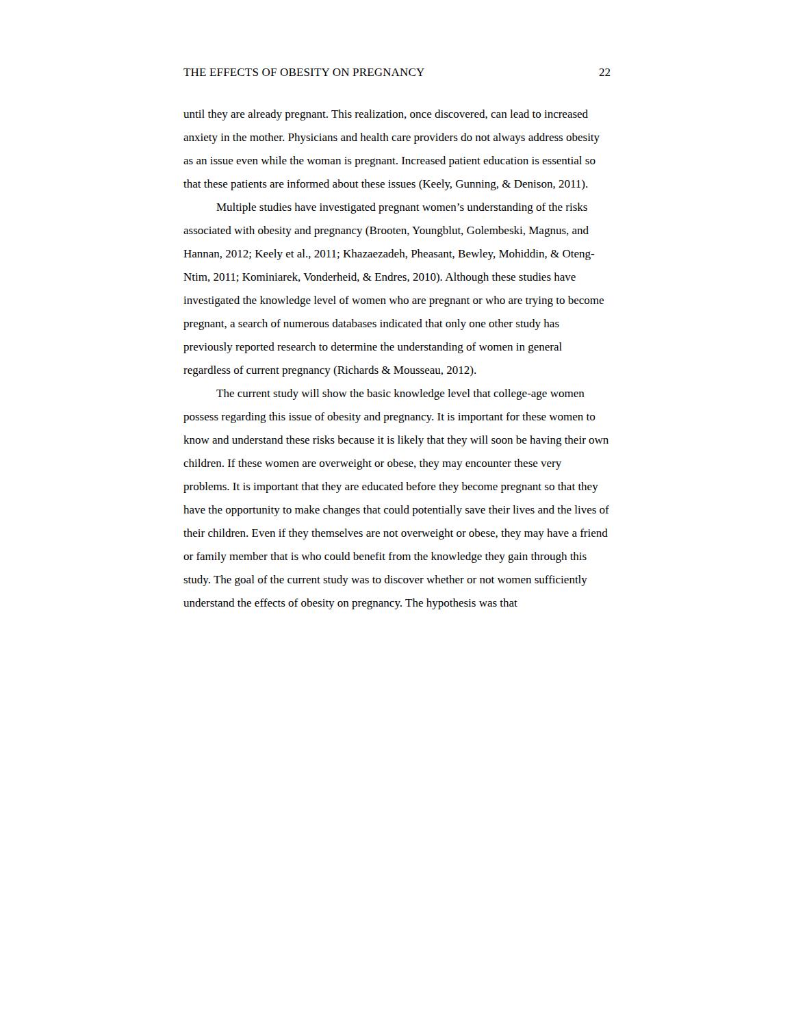The Effects of Obesity on Pregnancy 22
until they are already pregnant. This realization, once discovered, can lead to increased anxiety in the mother. Physicians and health care providers do not always address obesity as an issue even while the woman is pregnant. Increased patient education is essential so that these patients are informed about these issues (Keely, Gunning, & Denison, 2011).
Multiple studies have investigated pregnant women’s understanding of the risks associated with obesity and pregnancy (Brooten, Youngblut, Golembeski, Magnus, and Hannan, 2012; Keely et al., 2011; Khazaezadeh, Pheasant, Bewley, Mohiddin, & Oteng-Ntim, 2011; Kominiarek, Vonderheid, & Endres, 2010). Although these studies have investigated the knowledge level of women who are pregnant or who are trying to become pregnant, a search of numerous databases indicated that only one other study has previously reported research to determine the understanding of women in general regardless of current pregnancy (Richards & Mousseau, 2012).
The current study will show the basic knowledge level that college-age women possess regarding this issue of obesity and pregnancy. It is important for these women to know and understand these risks because it is likely that they will soon be having their own children. If these women are overweight or obese, they may encounter these very problems. It is important that they are educated before they become pregnant so that they have the opportunity to make changes that could potentially save their lives and the lives of their children. Even if they themselves are not overweight or obese, they may have a friend or family member that is who could benefit from the knowledge they gain through this study. The goal of the current study was to discover whether or not women sufficiently understand the effects of obesity on pregnancy. The hypothesis was that